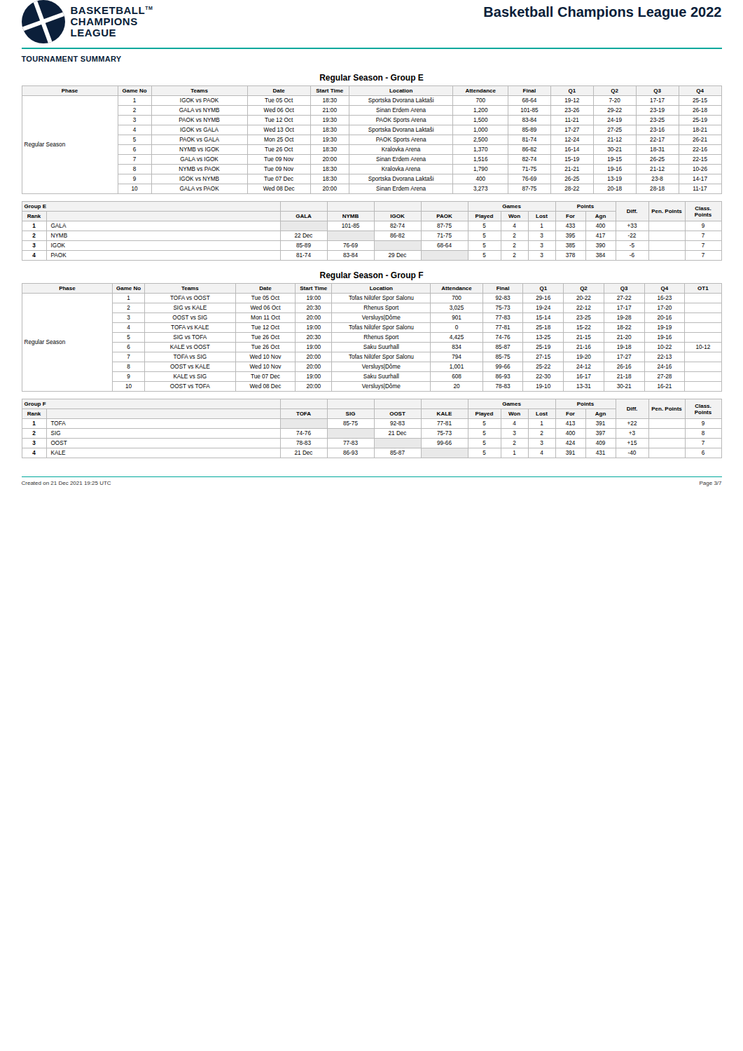BASKETBALLTM
CHAMPIONS
LEAGUE
Basketball Champions League 2022
TOURNAMENT SUMMARY
Regular Season - Group E
| Phase | Game No | Teams | Date | Start Time | Location | Attendance | Final | Q1 | Q2 | Q3 | Q4 |
| --- | --- | --- | --- | --- | --- | --- | --- | --- | --- | --- | --- |
| Regular Season | 1 | IGOK vs PAOK | Tue 05 Oct | 18:30 | Sportska Dvorana Laktaši | 700 | 68-64 | 19-12 | 7-20 | 17-17 | 25-15 |
| 2 | GALA vs NYMB | Wed 06 Oct | 21:00 | Sinan Erdem Arena | 1,200 | 101-85 | 23-26 | 29-22 | 23-19 | 26-18 |
| 3 | PAOK vs NYMB | Tue 12 Oct | 19:30 | PAOK Sports Arena | 1,500 | 83-84 | 11-21 | 24-19 | 23-25 | 25-19 |
| 4 | IGOK vs GALA | Wed 13 Oct | 18:30 | Sportska Dvorana Laktaši | 1,000 | 85-89 | 17-27 | 27-25 | 23-16 | 18-21 |
| 5 | PAOK vs GALA | Mon 25 Oct | 19:30 | PAOK Sports Arena | 2,500 | 81-74 | 12-24 | 21-12 | 22-17 | 26-21 |
| 6 | NYMB vs IGOK | Tue 26 Oct | 18:30 | Kralovka Arena | 1,370 | 86-82 | 16-14 | 30-21 | 18-31 | 22-16 |
| 7 | GALA vs IGOK | Tue 09 Nov | 20:00 | Sinan Erdem Arena | 1,516 | 82-74 | 15-19 | 19-15 | 26-25 | 22-15 |
| 8 | NYMB vs PAOK | Tue 09 Nov | 18:30 | Kralovka Arena | 1,790 | 71-75 | 21-21 | 19-16 | 21-12 | 10-26 |
| 9 | IGOK vs NYMB | Tue 07 Dec | 18:30 | Sportska Dvorana Laktaši | 400 | 76-69 | 26-25 | 13-19 | 23-8 | 14-17 |
| 10 | GALA vs PAOK | Wed 08 Dec | 20:00 | Sinan Erdem Arena | 3,273 | 87-75 | 28-22 | 20-18 | 28-18 | 11-17 |
| Group E | | | | | Games | Points | Diff. | Pen. Points | Class. Points |
| --- | --- | --- | --- | --- | --- | --- | --- | --- | --- |
| Rank | | GALA | NYMB | IGOK | PAOK | Played | Won | Lost | For | Agn |
| 1 | GALA | | 101-85 | 82-74 | 87-75 | 5 | 4 | 1 | 433 | 400 | +33 | | 9 |
| 2 | NYMB | 22 Dec | | 86-82 | 71-75 | 5 | 2 | 3 | 395 | 417 | -22 | | 7 |
| 3 | IGOK | 85-89 | 76-69 | | 68-64 | 5 | 2 | 3 | 385 | 390 | -5 | | 7 |
| 4 | PAOK | 81-74 | 83-84 | 29 Dec | | 5 | 2 | 3 | 378 | 384 | -6 | | 7 |
Regular Season - Group F
| Phase | Game No | Teams | Date | Start Time | Location | Attendance | Final | Q1 | Q2 | Q3 | Q4 | OT1 |
| --- | --- | --- | --- | --- | --- | --- | --- | --- | --- | --- | --- | --- |
| Regular Season | 1 | TOFA vs OOST | Tue 05 Oct | 19:00 | Tofas Nilüfer Spor Salonu | 700 | 92-83 | 29-16 | 20-22 | 27-22 | 16-23 | |
| 2 | SIG vs KALE | Wed 06 Oct | 20:30 | Rhenus Sport | 3,025 | 75-73 | 19-24 | 22-12 | 17-17 | 17-20 | |
| 3 | OOST vs SIG | Mon 11 Oct | 20:00 | Versluys/Dôme | 901 | 77-83 | 15-14 | 23-25 | 19-28 | 20-16 | |
| 4 | TOFA vs KALE | Tue 12 Oct | 19:00 | Tofas Nilüfer Spor Salonu | 0 | 77-81 | 25-18 | 15-22 | 18-22 | 19-19 | |
| 5 | SIG vs TOFA | Tue 26 Oct | 20:30 | Rhenus Sport | 4,425 | 74-76 | 13-25 | 21-15 | 21-20 | 19-16 | |
| 6 | KALE vs OOST | Tue 26 Oct | 19:00 | Saku Suurhall | 834 | 85-87 | 25-19 | 21-16 | 19-18 | 10-22 | 10-12 |
| 7 | TOFA vs SIG | Wed 10 Nov | 20:00 | Tofas Nilüfer Spor Salonu | 794 | 85-75 | 27-15 | 19-20 | 17-27 | 22-13 | |
| 8 | OOST vs KALE | Wed 10 Nov | 20:00 | Versluys/Dôme | 1,001 | 99-66 | 25-22 | 24-12 | 26-16 | 24-16 | |
| 9 | KALE vs SIG | Tue 07 Dec | 19:00 | Saku Suurhall | 608 | 86-93 | 22-30 | 16-17 | 21-18 | 27-28 | |
| 10 | OOST vs TOFA | Wed 08 Dec | 20:00 | Versluys/Dôme | 20 | 78-83 | 19-10 | 13-31 | 30-21 | 16-21 | |
| Group F | | | | | Games | Points | Diff. | Pen. Points | Class. Points |
| --- | --- | --- | --- | --- | --- | --- | --- | --- | --- |
| Rank | | TOFA | SIG | OOST | KALE | Played | Won | Lost | For | Agn |
| 1 | TOFA | | 85-75 | 92-83 | 77-81 | 5 | 4 | 1 | 413 | 391 | +22 | | 9 |
| 2 | SIG | 74-76 | | 21 Dec | 75-73 | 5 | 3 | 2 | 400 | 397 | +3 | | 8 |
| 3 | OOST | 78-83 | 77-83 | | 99-66 | 5 | 2 | 3 | 424 | 409 | +15 | | 7 |
| 4 | KALE | 21 Dec | 86-93 | 85-87 | | 5 | 1 | 4 | 391 | 431 | -40 | | 6 |
Created on 21 Dec 2021 19:25 UTC
Page 3/7